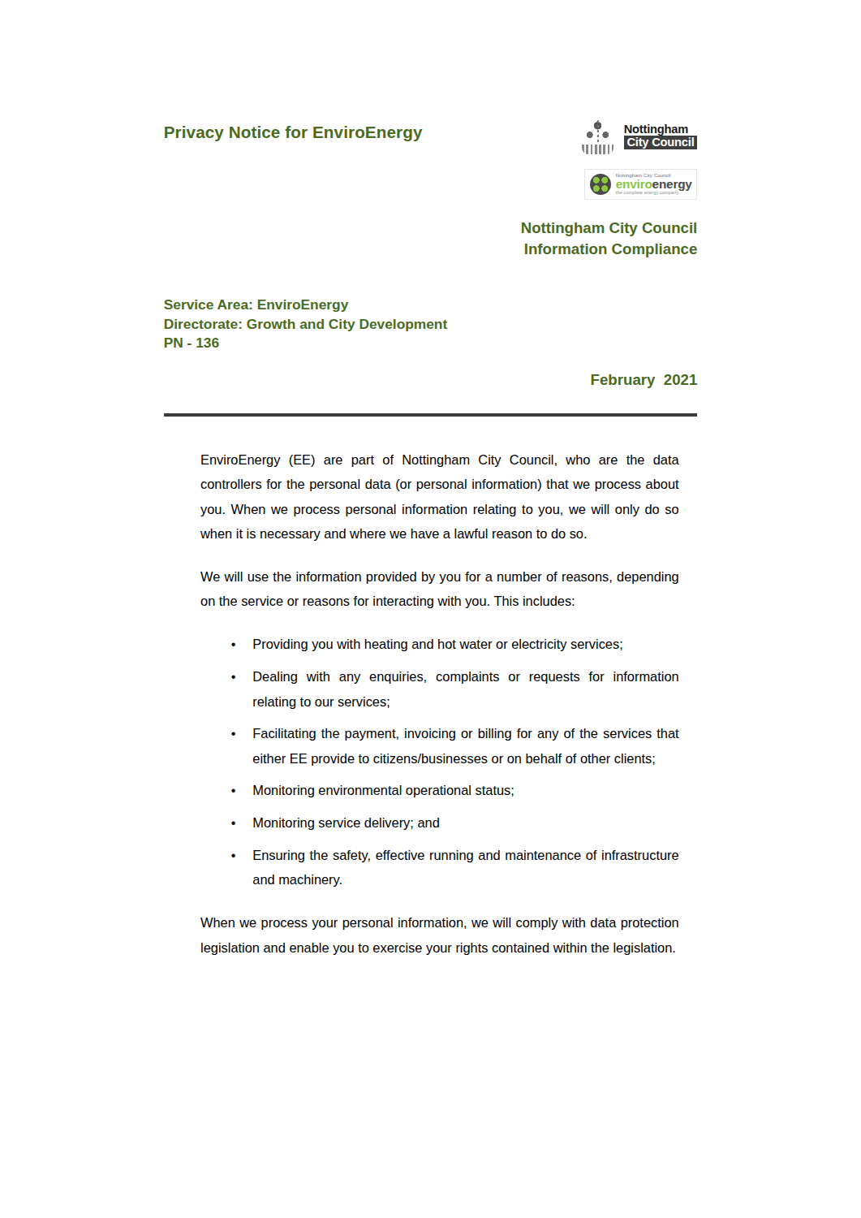Privacy Notice for EnviroEnergy
Nottingham City Council
Nottingham City Council
enviroenergy
the complete energy company
Nottingham City Council
Information Compliance
Service Area: EnviroEnergy
Directorate: Growth and City Development
PN - 136
February 2021
EnviroEnergy (EE) are part of Nottingham City Council, who are the data controllers for the personal data (or personal information) that we process about you. When we process personal information relating to you, we will only do so when it is necessary and where we have a lawful reason to do so.
We will use the information provided by you for a number of reasons, depending on the service or reasons for interacting with you. This includes:
Providing you with heating and hot water or electricity services;
Dealing with any enquiries, complaints or requests for information relating to our services;
Facilitating the payment, invoicing or billing for any of the services that either EE provide to citizens/businesses or on behalf of other clients;
Monitoring environmental operational status;
Monitoring service delivery; and
Ensuring the safety, effective running and maintenance of infrastructure and machinery.
When we process your personal information, we will comply with data protection legislation and enable you to exercise your rights contained within the legislation.